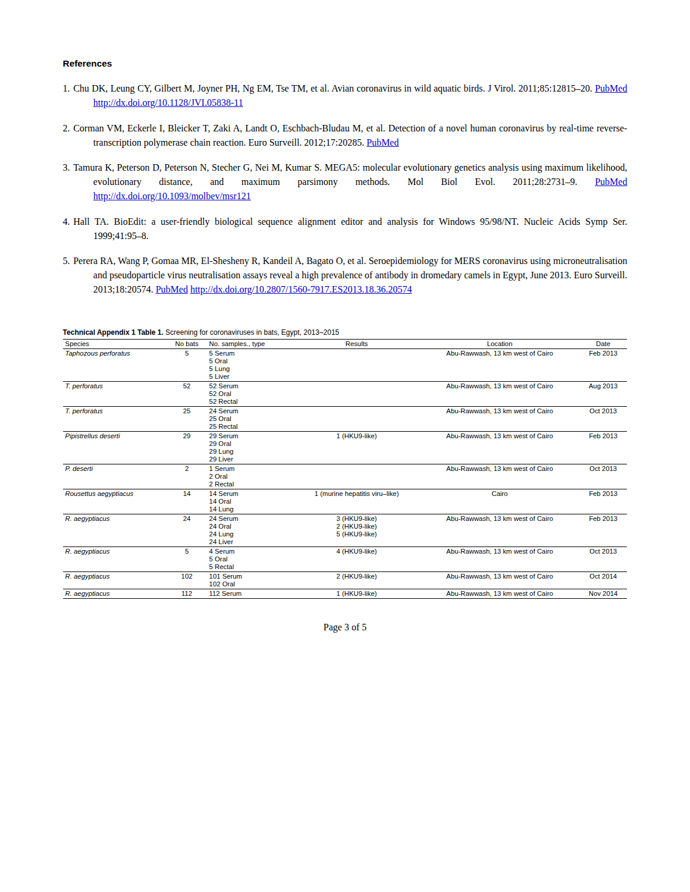References
1. Chu DK, Leung CY, Gilbert M, Joyner PH, Ng EM, Tse TM, et al. Avian coronavirus in wild aquatic birds. J Virol. 2011;85:12815–20. PubMed http://dx.doi.org/10.1128/JVI.05838-11
2. Corman VM, Eckerle I, Bleicker T, Zaki A, Landt O, Eschbach-Bludau M, et al. Detection of a novel human coronavirus by real-time reverse-transcription polymerase chain reaction. Euro Surveill. 2012;17:20285. PubMed
3. Tamura K, Peterson D, Peterson N, Stecher G, Nei M, Kumar S. MEGA5: molecular evolutionary genetics analysis using maximum likelihood, evolutionary distance, and maximum parsimony methods. Mol Biol Evol. 2011;28:2731–9. PubMed http://dx.doi.org/10.1093/molbev/msr121
4. Hall TA. BioEdit: a user-friendly biological sequence alignment editor and analysis for Windows 95/98/NT. Nucleic Acids Symp Ser. 1999;41:95–8.
5. Perera RA, Wang P, Gomaa MR, El-Shesheny R, Kandeil A, Bagato O, et al. Seroepidemiology for MERS coronavirus using microneutralisation and pseudoparticle virus neutralisation assays reveal a high prevalence of antibody in dromedary camels in Egypt, June 2013. Euro Surveill. 2013;18:20574. PubMed http://dx.doi.org/10.2807/1560-7917.ES2013.18.36.20574
Technical Appendix 1 Table 1. Screening for coronaviruses in bats, Egypt, 2013–2015
| Species | No bats | No. samples., type | Results | Location | Date |
| --- | --- | --- | --- | --- | --- |
| Taphozous perforatus | 5 | 5 Serum 5 Oral 5 Lung 5 Liver | | Abu-Rawwash, 13 km west of Cairo | Feb 2013 |
| T. perforatus | 52 | 52 Serum 52 Oral 52 Rectal | | Abu-Rawwash, 13 km west of Cairo | Aug 2013 |
| T. perforatus | 25 | 24 Serum 25 Oral 25 Rectal | | Abu-Rawwash, 13 km west of Cairo | Oct 2013 |
| Pipistrellus deserti | 29 | 29 Serum 29 Oral 29 Lung 29 Liver | 1 (HKU9-like) | Abu-Rawwash, 13 km west of Cairo | Feb 2013 |
| P. deserti | 2 | 1 Serum 2 Oral 2 Rectal | | Abu-Rawwash, 13 km west of Cairo | Oct 2013 |
| Rousettus aegyptiacus | 14 | 14 Serum 14 Oral 14 Lung | 1 (murine hepatitis viru–like) | Cairo | Feb 2013 |
| R. aegyptiacus | 24 | 24 Serum 24 Oral 24 Lung 24 Liver | 3 (HKU9-like) 2 (HKU9-like) 5 (HKU9-like) | Abu-Rawwash, 13 km west of Cairo | Feb 2013 |
| R. aegyptiacus | 5 | 4 Serum 5 Oral 5 Rectal | 4 (HKU9-like) | Abu-Rawwash, 13 km west of Cairo | Oct 2013 |
| R. aegyptiacus | 102 | 101 Serum 102 Oral | 2 (HKU9-like) | Abu-Rawwash, 13 km west of Cairo | Oct 2014 |
| R. aegyptiacus | 112 | 112 Serum | 1 (HKU9-like) | Abu-Rawwash, 13 km west of Cairo | Nov 2014 |
Page 3 of 5